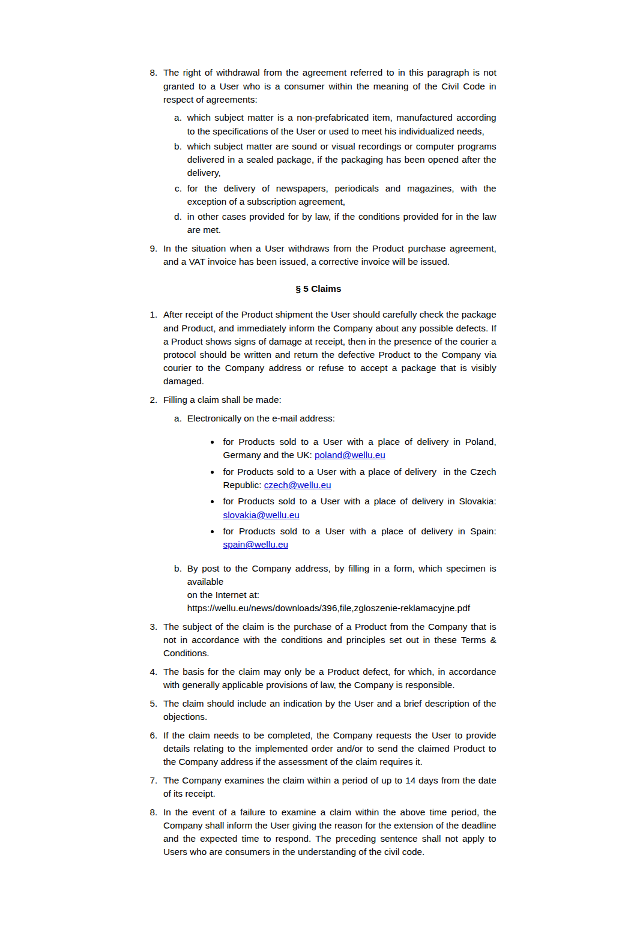The right of withdrawal from the agreement referred to in this paragraph is not granted to a User who is a consumer within the meaning of the Civil Code in respect of agreements:
which subject matter is a non-prefabricated item, manufactured according to the specifications of the User or used to meet his individualized needs,
which subject matter are sound or visual recordings or computer programs delivered in a sealed package, if the packaging has been opened after the delivery,
for the delivery of newspapers, periodicals and magazines, with the exception of a subscription agreement,
in other cases provided for by law, if the conditions provided for in the law are met.
In the situation when a User withdraws from the Product purchase agreement, and a VAT invoice has been issued, a corrective invoice will be issued.
§ 5 Claims
After receipt of the Product shipment the User should carefully check the package and Product, and immediately inform the Company about any possible defects. If a Product shows signs of damage at receipt, then in the presence of the courier a protocol should be written and return the defective Product to the Company via courier to the Company address or refuse to accept a package that is visibly damaged.
Filling a claim shall be made:
Electronically on the e-mail address:
for Products sold to a User with a place of delivery in Poland, Germany and the UK: poland@wellu.eu
for Products sold to a User with a place of delivery in the Czech Republic: czech@wellu.eu
for Products sold to a User with a place of delivery in Slovakia: slovakia@wellu.eu
for Products sold to a User with a place of delivery in Spain: spain@wellu.eu
By post to the Company address, by filling in a form, which specimen is available
on the Internet at:
https://wellu.eu/news/downloads/396,file,zgloszenie-reklamacyjne.pdf
The subject of the claim is the purchase of a Product from the Company that is not in accordance with the conditions and principles set out in these Terms & Conditions.
The basis for the claim may only be a Product defect, for which, in accordance with generally applicable provisions of law, the Company is responsible.
The claim should include an indication by the User and a brief description of the objections.
If the claim needs to be completed, the Company requests the User to provide details relating to the implemented order and/or to send the claimed Product to the Company address if the assessment of the claim requires it.
The Company examines the claim within a period of up to 14 days from the date of its receipt.
In the event of a failure to examine a claim within the above time period, the Company shall inform the User giving the reason for the extension of the deadline and the expected time to respond. The preceding sentence shall not apply to Users who are consumers in the understanding of the civil code.